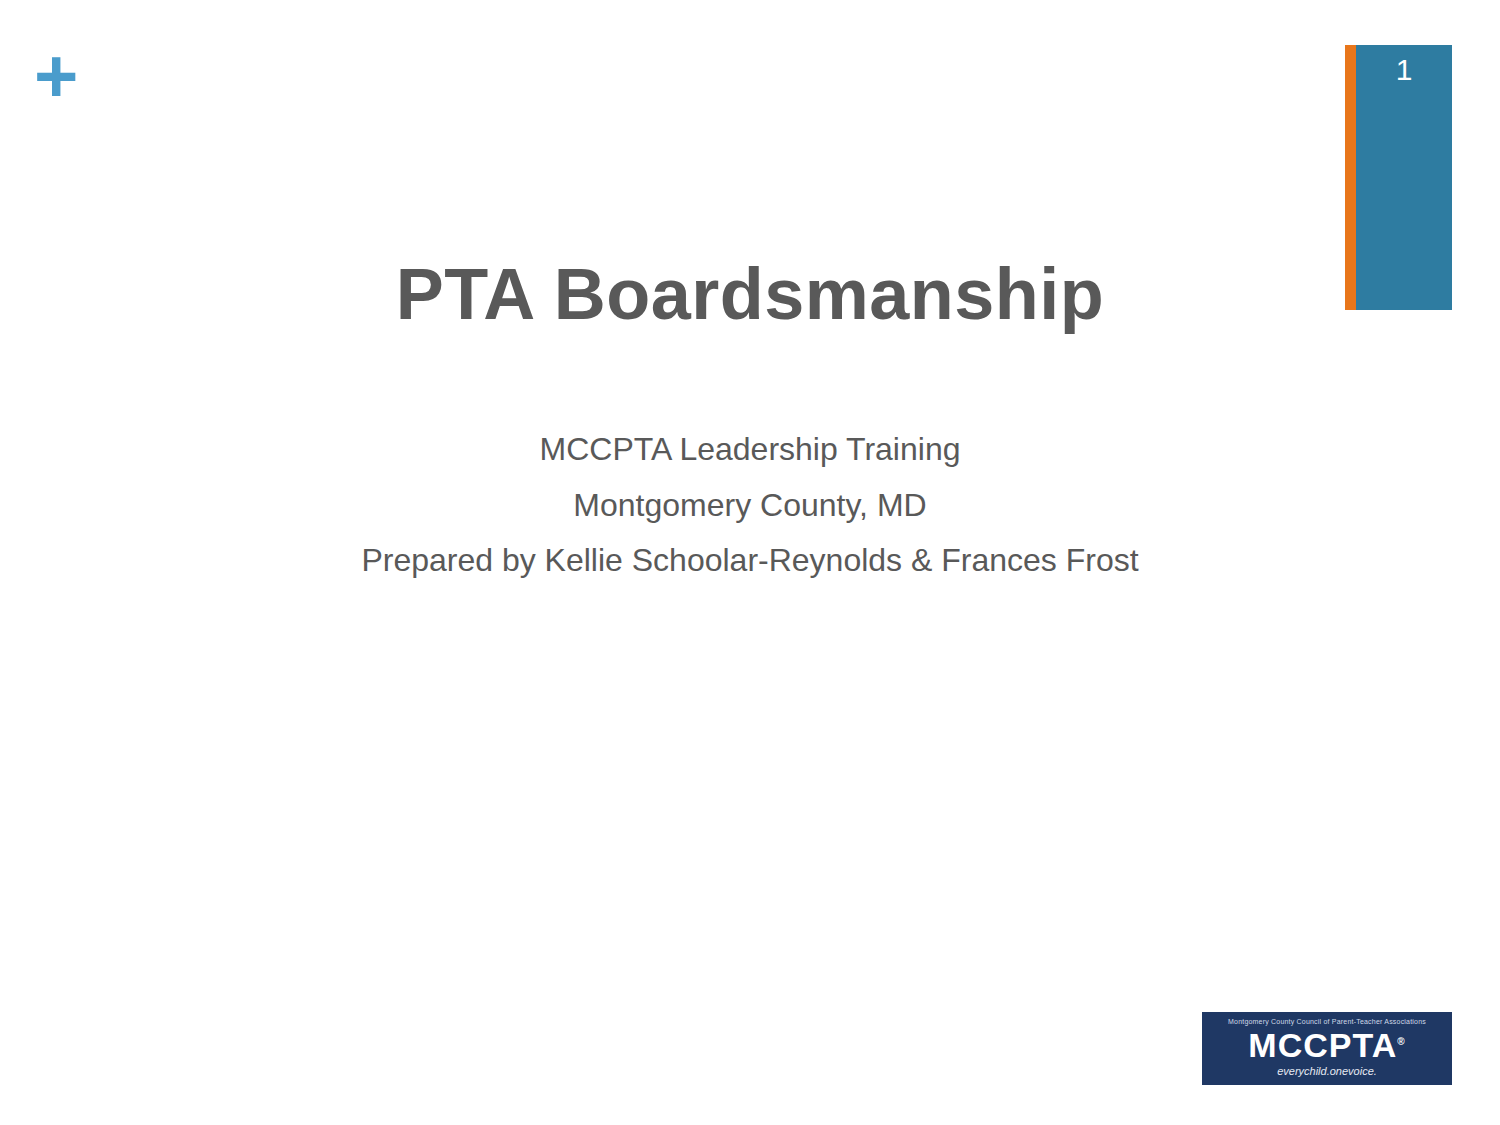+
1
PTA Boardsmanship
MCCPTA Leadership Training
Montgomery County, MD
Prepared by Kellie Schoolar-Reynolds & Frances Frost
Montgomery County Council of Parent-Teacher Associations
MCCPTA®
everychild.onevoice.